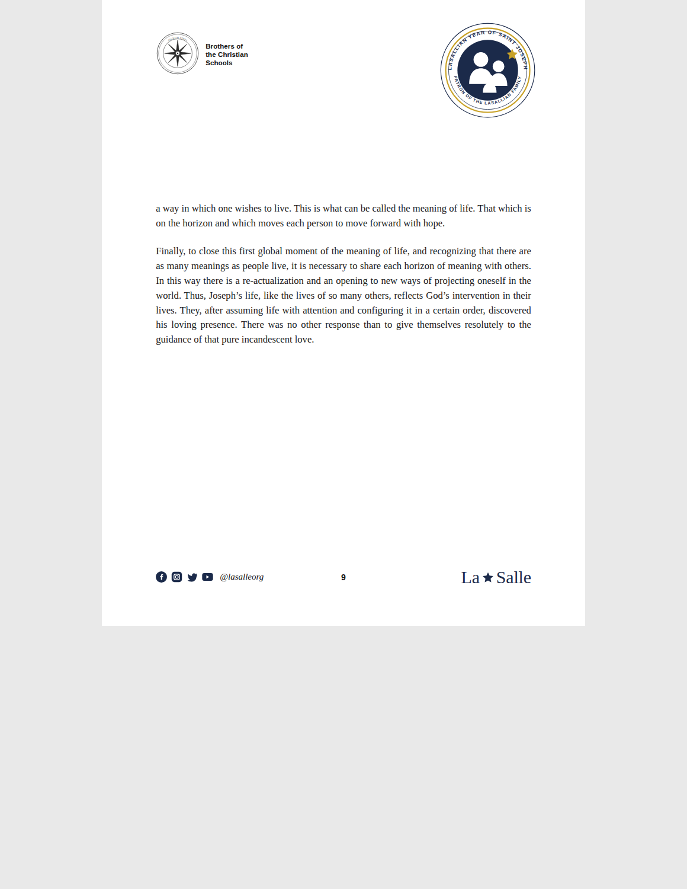SIGNUM FIDEI
Brothers of
the Christian
Schools
LASALLIAN YEAR OF SAINT JOSEPH PATRON OF THE LASALLIAN FAMILY
a way in which one wishes to live. This is what can be called the meaning of life. That which is on the horizon and which moves each person to move forward with hope.
Finally, to close this first global moment of the meaning of life, and recognizing that there are as many meanings as people live, it is necessary to share each horizon of meaning with others. In this way there is a re-actualization and an opening to new ways of projecting oneself in the world. Thus, Joseph’s life, like the lives of so many others, reflects God’s intervention in their lives. They, after assuming life with attention and configuring it in a certain order, discovered his loving presence. There was no other response than to give themselves resolutely to the guidance of that pure incandescent love.
@lasalleorg
9
La Salle